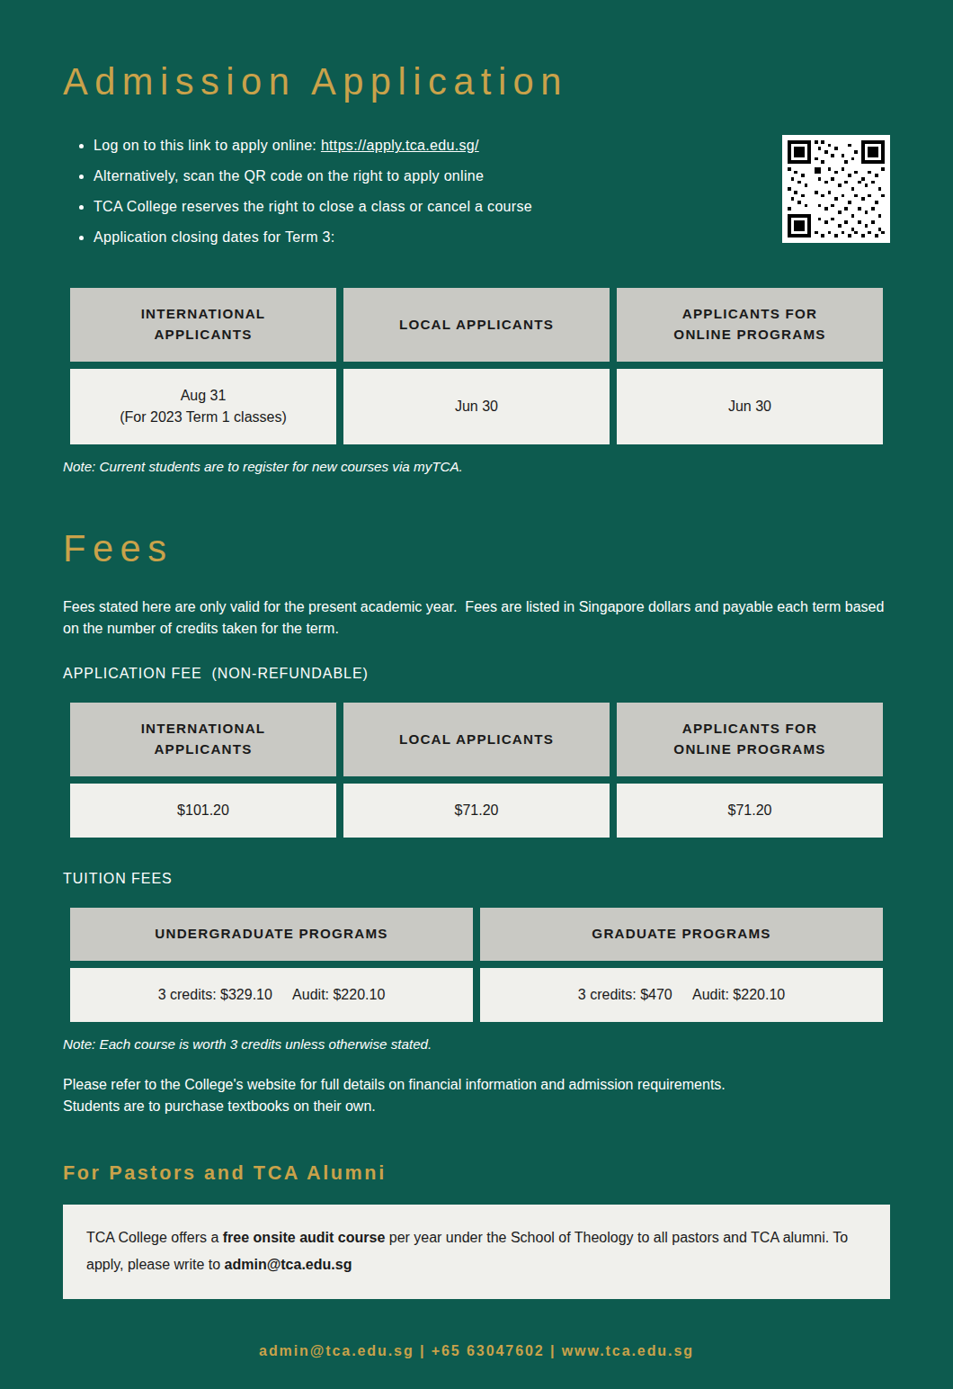Admission Application
Log on to this link to apply online: https://apply.tca.edu.sg/
Alternatively, scan the QR code on the right to apply online
TCA College reserves the right to close a class or cancel a course
Application closing dates for Term 3:
| International Applicants | Local Applicants | Applicants for Online Programs |
| --- | --- | --- |
| Aug 31 (For 2023 Term 1 classes) | Jun 30 | Jun 30 |
Note: Current students are to register for new courses via myTCA.
Fees
Fees stated here are only valid for the present academic year. Fees are listed in Singapore dollars and payable each term based on the number of credits taken for the term.
APPLICATION FEE (NON-REFUNDABLE)
| International Applicants | Local Applicants | Applicants for Online Programs |
| --- | --- | --- |
| $101.20 | $71.20 | $71.20 |
TUITION FEES
| Undergraduate Programs | Graduate Programs |
| --- | --- |
| 3 credits: $329.10 Audit: $220.10 | 3 credits: $470 Audit: $220.10 |
Note: Each course is worth 3 credits unless otherwise stated.
Please refer to the College's website for full details on financial information and admission requirements.
Students are to purchase textbooks on their own.
For Pastors and TCA Alumni
TCA College offers a free onsite audit course per year under the School of Theology to all pastors and TCA alumni. To apply, please write to admin@tca.edu.sg
admin@tca.edu.sg | +65 63047602 | www.tca.edu.sg